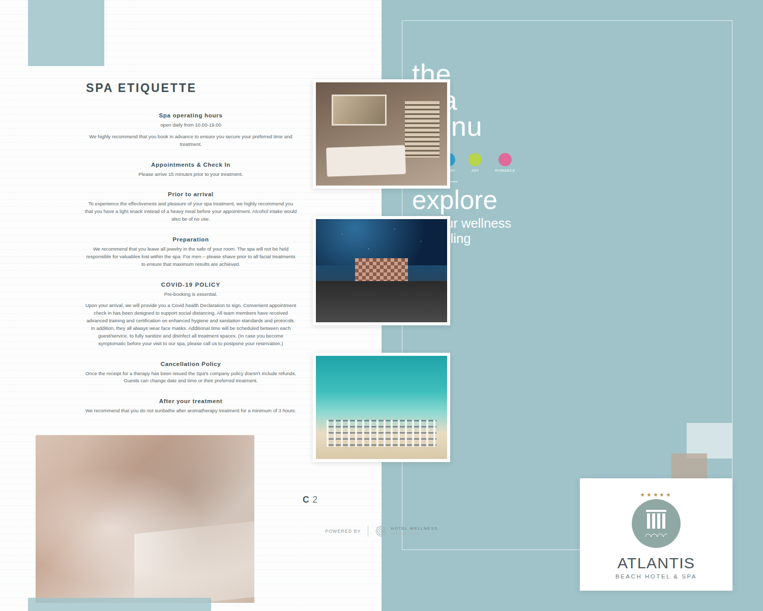SPA ETIQUETTE
Spa operating hours
open daily from 10.00-19.00
We highly recommend that you book in advance to ensure you secure your preferred time and treatment.
Appointments & Check In
Please arrive 15 minutes prior to your treatment.
Prior to arrival
To experience the effectiveness and pleasure of your spa treatment, we highly recommend you that you have a light snack instead of a heavy meal before your appointment. Alcohol intake would also be of no use.
Preparation
We recommend that you leave all jewelry in the safe of your room. The spa will not be held responsible for valuables lost within the spa. For men – please shave prior to all facial treatments to ensure that maximum results are achieved.
COVID-19 POLICY
Pre-booking is essential.
Upon your arrival, we will provide you a Covid health Declaration to sign. Convenient appointment check in has been designed to support social distancing. All team members have received advanced training and certification on enhanced hygiene and sanitation standards and protocols. In addition, they all always wear face masks. Additional time will be scheduled between each guest/service, to fully sanitize and disinfect all treatment spaces. (In case you become symptomatic before your visit to our spa, please call us to postpone your reservation.)
Cancellation Policy
Once the receipt for a therapy has been issued the Spa's company policy doesn't include refunds. Guests can change date and time or their preferred treatment.
After your treatment
We recommend that you do not sunbathe after aromatherapy treatment for a minimum of 3 hours.
C 2
Powered by HOTEL WELLNESS SPA SERVICES
the spa menu
Energy
Vacay
Joy
Romance
explore
your wellness feeling
★★★★★
ATLANTIS
BEACH HOTEL & SPA